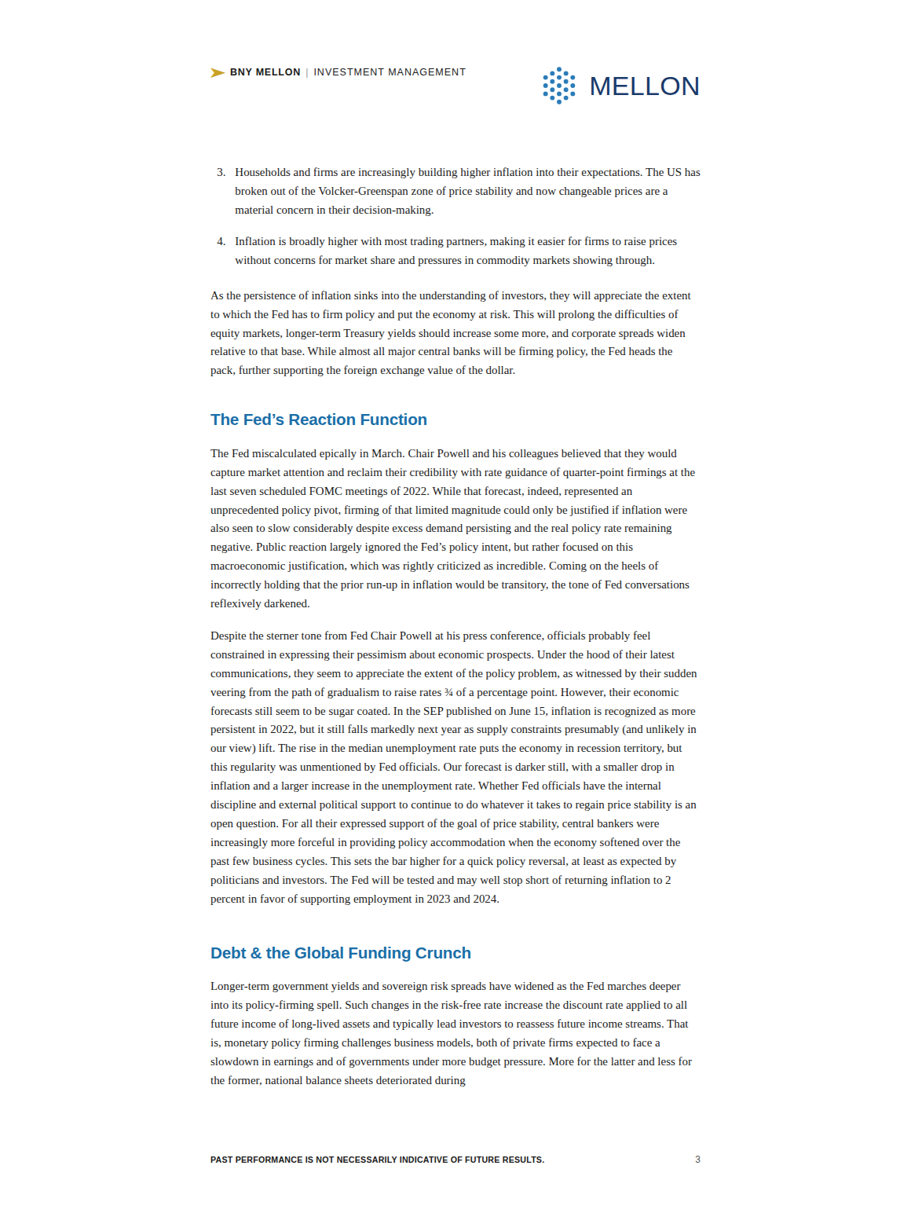➤ BNY MELLON | INVESTMENT MANAGEMENT
MELLON
Households and firms are increasingly building higher inflation into their expectations. The US has broken out of the Volcker-Greenspan zone of price stability and now changeable prices are a material concern in their decision-making.
Inflation is broadly higher with most trading partners, making it easier for firms to raise prices without concerns for market share and pressures in commodity markets showing through.
As the persistence of inflation sinks into the understanding of investors, they will appreciate the extent to which the Fed has to firm policy and put the economy at risk. This will prolong the difficulties of equity markets, longer-term Treasury yields should increase some more, and corporate spreads widen relative to that base. While almost all major central banks will be firming policy, the Fed heads the pack, further supporting the foreign exchange value of the dollar.
The Fed’s Reaction Function
The Fed miscalculated epically in March. Chair Powell and his colleagues believed that they would capture market attention and reclaim their credibility with rate guidance of quarter-point firmings at the last seven scheduled FOMC meetings of 2022. While that forecast, indeed, represented an unprecedented policy pivot, firming of that limited magnitude could only be justified if inflation were also seen to slow considerably despite excess demand persisting and the real policy rate remaining negative. Public reaction largely ignored the Fed’s policy intent, but rather focused on this macroeconomic justification, which was rightly criticized as incredible. Coming on the heels of incorrectly holding that the prior run-up in inflation would be transitory, the tone of Fed conversations reflexively darkened.
Despite the sterner tone from Fed Chair Powell at his press conference, officials probably feel constrained in expressing their pessimism about economic prospects. Under the hood of their latest communications, they seem to appreciate the extent of the policy problem, as witnessed by their sudden veering from the path of gradualism to raise rates ¾ of a percentage point. However, their economic forecasts still seem to be sugar coated. In the SEP published on June 15, inflation is recognized as more persistent in 2022, but it still falls markedly next year as supply constraints presumably (and unlikely in our view) lift. The rise in the median unemployment rate puts the economy in recession territory, but this regularity was unmentioned by Fed officials. Our forecast is darker still, with a smaller drop in inflation and a larger increase in the unemployment rate. Whether Fed officials have the internal discipline and external political support to continue to do whatever it takes to regain price stability is an open question. For all their expressed support of the goal of price stability, central bankers were increasingly more forceful in providing policy accommodation when the economy softened over the past few business cycles. This sets the bar higher for a quick policy reversal, at least as expected by politicians and investors. The Fed will be tested and may well stop short of returning inflation to 2 percent in favor of supporting employment in 2023 and 2024.
Debt & the Global Funding Crunch
Longer-term government yields and sovereign risk spreads have widened as the Fed marches deeper into its policy-firming spell. Such changes in the risk-free rate increase the discount rate applied to all future income of long-lived assets and typically lead investors to reassess future income streams. That is, monetary policy firming challenges business models, both of private firms expected to face a slowdown in earnings and of governments under more budget pressure. More for the latter and less for the former, national balance sheets deteriorated during
PAST PERFORMANCE IS NOT NECESSARILY INDICATIVE OF FUTURE RESULTS. 3